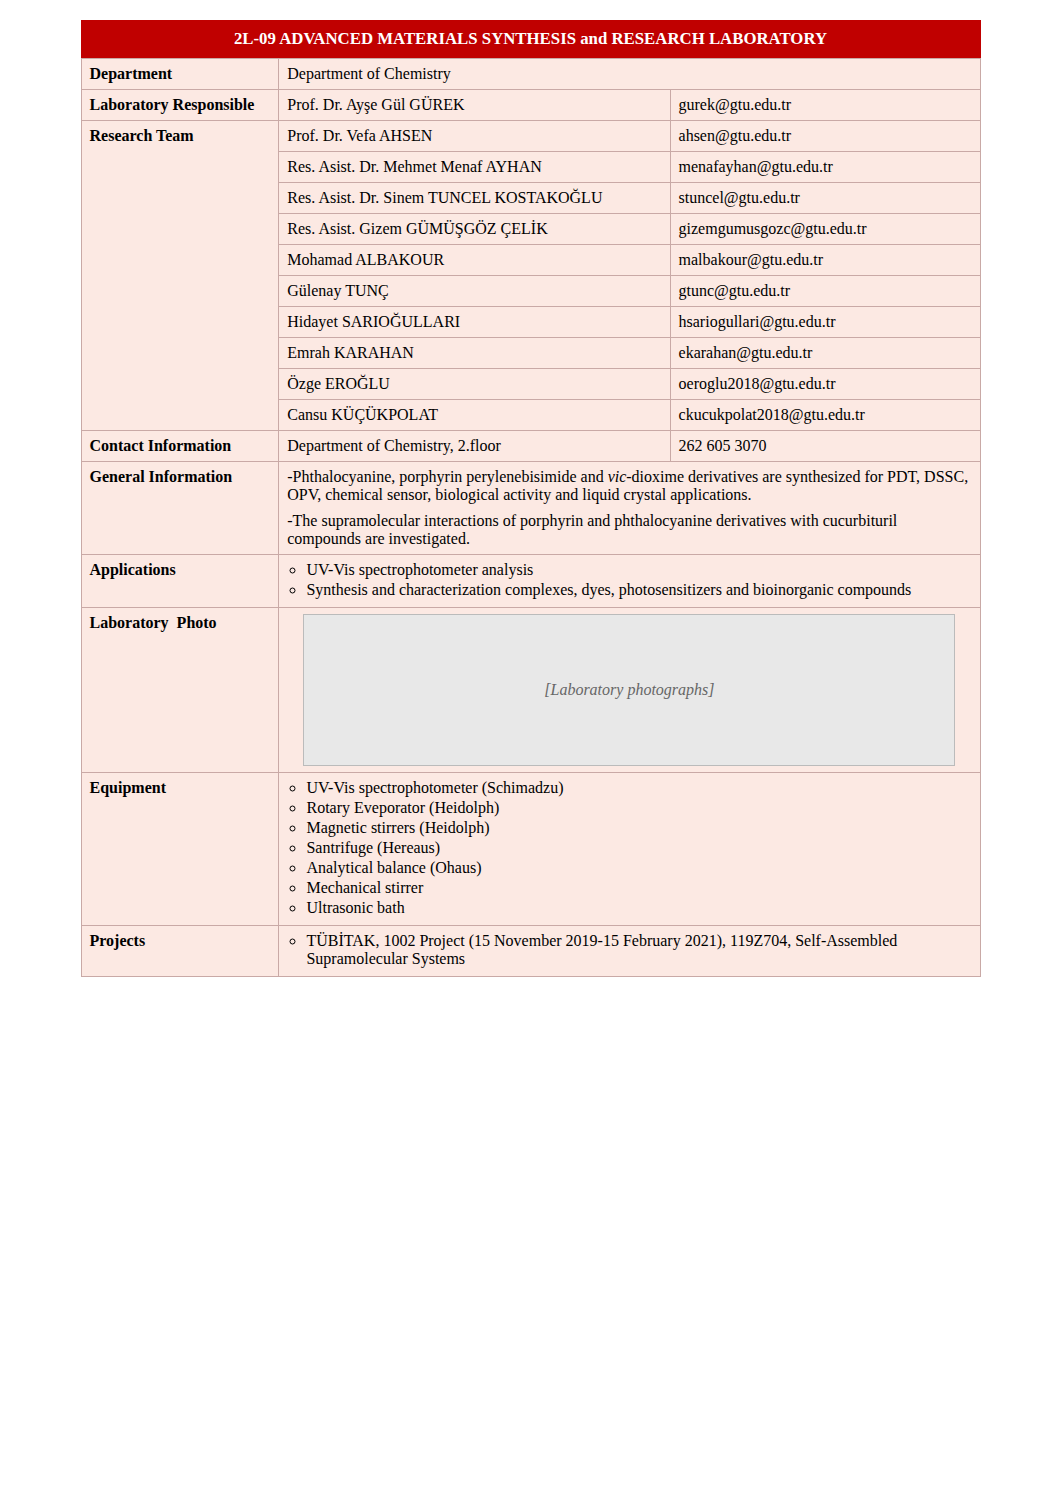2L-09 ADVANCED MATERIALS SYNTHESIS and RESEARCH LABORATORY
| Department | Department of Chemistry |
| Laboratory Responsible | Prof. Dr. Ayşe Gül GÜREK | gurek@gtu.edu.tr |
| Research Team | Prof. Dr. Vefa AHSEN | ahsen@gtu.edu.tr |
| Res. Asist. Dr. Mehmet Menaf AYHAN | menafayhan@gtu.edu.tr |
| Res. Asist. Dr. Sinem TUNCEL KOSTAKOĞLU | stuncel@gtu.edu.tr |
| Res. Asist. Gizem GÜMÜŞGÖZ ÇELİK | gizemgumusgozc@gtu.edu.tr |
| Mohamad ALBAKOUR | malbakour@gtu.edu.tr |
| Gülenay TUNÇ | gtunc@gtu.edu.tr |
| Hidayet SARIOĞULLARI | hsariogullari@gtu.edu.tr |
| Emrah KARAHAN | ekarahan@gtu.edu.tr |
| Özge EROĞLU | oeroglu2018@gtu.edu.tr |
| Cansu KÜÇÜKPOLAT | ckucukpolat2018@gtu.edu.tr |
| Contact Information | Department of Chemistry, 2.floor | 262 605 3070 |
| General Information | -Phthalocyanine, porphyrin perylenebisimide and vic -dioxime derivatives are synthesized for PDT, DSSC, OPV, chemical sensor, biological activity and liquid crystal applications. -The supramolecular interactions of porphyrin and phthalocyanine derivatives with cucurbituril compounds are investigated. |
| Applications | UV-Vis spectrophotometer analysis Synthesis and characterization complexes, dyes, photosensitizers and bioinorganic compounds |
| Laboratory Photo | [Laboratory photographs] |
| Equipment | UV-Vis spectrophotometer (Schimadzu) Rotary Eveporator (Heidolph) Magnetic stirrers (Heidolph) Santrifuge (Hereaus) Analytical balance (Ohaus) Mechanical stirrer Ultrasonic bath |
| Projects | TÜBİTAK, 1002 Project (15 November 2019-15 February 2021), 119Z704, Self-Assembled Supramolecular Systems |